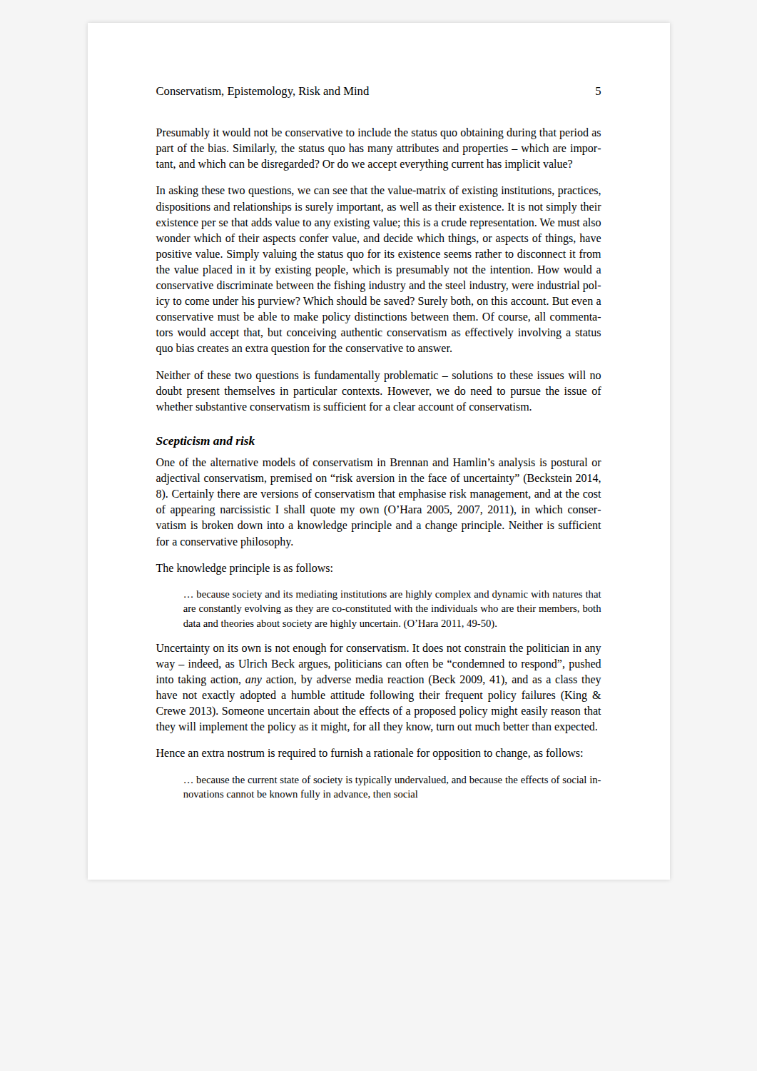Conservatism, Epistemology, Risk and Mind 5
Presumably it would not be conservative to include the status quo obtaining during that period as part of the bias. Similarly, the status quo has many attributes and properties – which are important, and which can be disregarded? Or do we accept everything current has implicit value?
In asking these two questions, we can see that the value-matrix of existing institutions, practices, dispositions and relationships is surely important, as well as their existence. It is not simply their existence per se that adds value to any existing value; this is a crude representation. We must also wonder which of their aspects confer value, and decide which things, or aspects of things, have positive value. Simply valuing the status quo for its existence seems rather to disconnect it from the value placed in it by existing people, which is presumably not the intention. How would a conservative discriminate between the fishing industry and the steel industry, were industrial policy to come under his purview? Which should be saved? Surely both, on this account. But even a conservative must be able to make policy distinctions between them. Of course, all commentators would accept that, but conceiving authentic conservatism as effectively involving a status quo bias creates an extra question for the conservative to answer.
Neither of these two questions is fundamentally problematic – solutions to these issues will no doubt present themselves in particular contexts. However, we do need to pursue the issue of whether substantive conservatism is sufficient for a clear account of conservatism.
Scepticism and risk
One of the alternative models of conservatism in Brennan and Hamlin’s analysis is postural or adjectival conservatism, premised on “risk aversion in the face of uncertainty” (Beckstein 2014, 8). Certainly there are versions of conservatism that emphasise risk management, and at the cost of appearing narcissistic I shall quote my own (O’Hara 2005, 2007, 2011), in which conservatism is broken down into a knowledge principle and a change principle. Neither is sufficient for a conservative philosophy.
The knowledge principle is as follows:
… because society and its mediating institutions are highly complex and dynamic with natures that are constantly evolving as they are co-constituted with the individuals who are their members, both data and theories about society are highly uncertain. (O’Hara 2011, 49-50).
Uncertainty on its own is not enough for conservatism. It does not constrain the politician in any way – indeed, as Ulrich Beck argues, politicians can often be “condemned to respond”, pushed into taking action, any action, by adverse media reaction (Beck 2009, 41), and as a class they have not exactly adopted a humble attitude following their frequent policy failures (King & Crewe 2013). Someone uncertain about the effects of a proposed policy might easily reason that they will implement the policy as it might, for all they know, turn out much better than expected.
Hence an extra nostrum is required to furnish a rationale for opposition to change, as follows:
… because the current state of society is typically undervalued, and because the effects of social innovations cannot be known fully in advance, then social